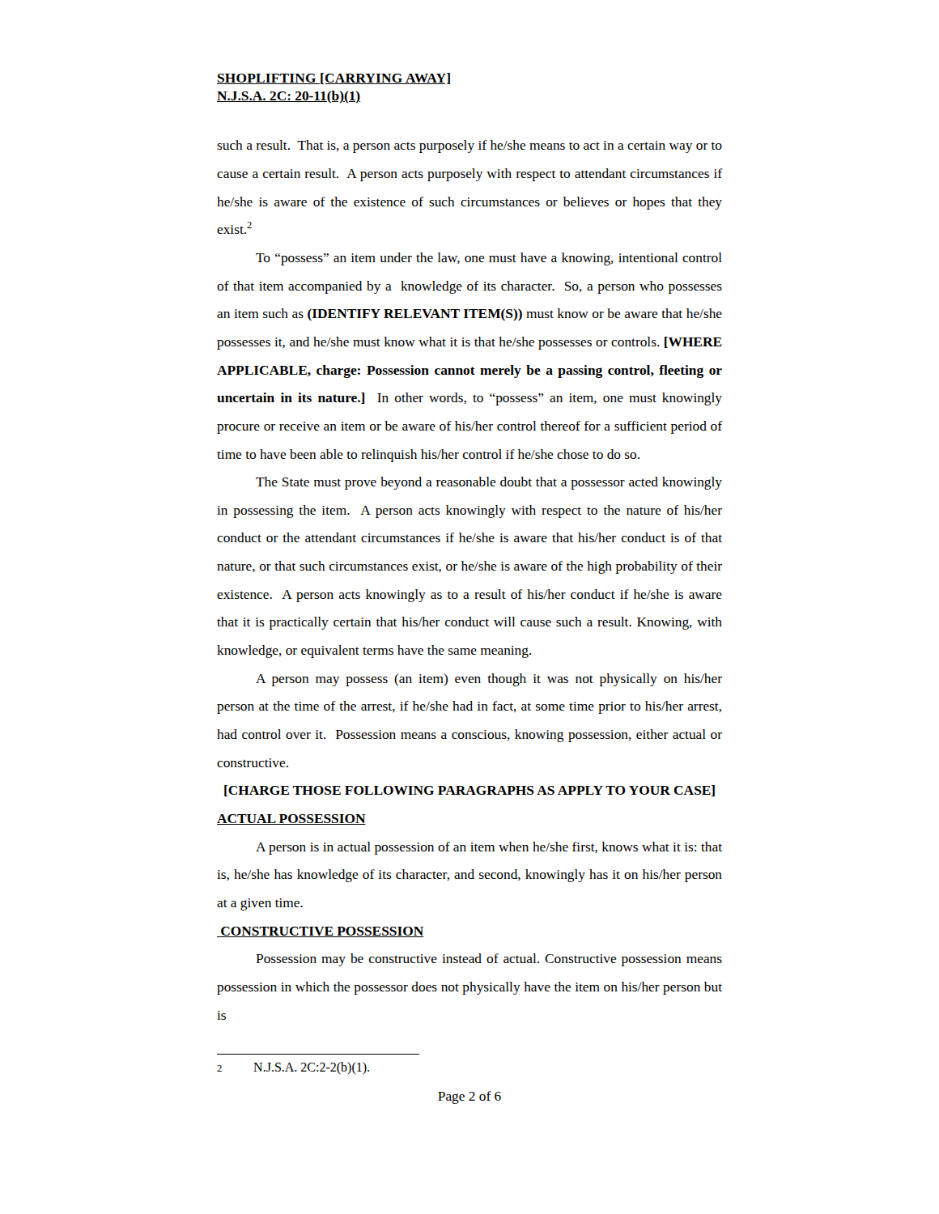SHOPLIFTING [CARRYING AWAY]
N.J.S.A. 2C: 20-11(b)(1)
such a result. That is, a person acts purposely if he/she means to act in a certain way or to cause a certain result. A person acts purposely with respect to attendant circumstances if he/she is aware of the existence of such circumstances or believes or hopes that they exist.2
To “possess” an item under the law, one must have a knowing, intentional control of that item accompanied by a knowledge of its character. So, a person who possesses an item such as (IDENTIFY RELEVANT ITEM(S)) must know or be aware that he/she possesses it, and he/she must know what it is that he/she possesses or controls. [WHERE APPLICABLE, charge: Possession cannot merely be a passing control, fleeting or uncertain in its nature.] In other words, to “possess” an item, one must knowingly procure or receive an item or be aware of his/her control thereof for a sufficient period of time to have been able to relinquish his/her control if he/she chose to do so.
The State must prove beyond a reasonable doubt that a possessor acted knowingly in possessing the item. A person acts knowingly with respect to the nature of his/her conduct or the attendant circumstances if he/she is aware that his/her conduct is of that nature, or that such circumstances exist, or he/she is aware of the high probability of their existence. A person acts knowingly as to a result of his/her conduct if he/she is aware that it is practically certain that his/her conduct will cause such a result. Knowing, with knowledge, or equivalent terms have the same meaning.
A person may possess (an item) even though it was not physically on his/her person at the time of the arrest, if he/she had in fact, at some time prior to his/her arrest, had control over it. Possession means a conscious, knowing possession, either actual or constructive.
[CHARGE THOSE FOLLOWING PARAGRAPHS AS APPLY TO YOUR CASE]
ACTUAL POSSESSION
A person is in actual possession of an item when he/she first, knows what it is: that is, he/she has knowledge of its character, and second, knowingly has it on his/her person at a given time.
CONSTRUCTIVE POSSESSION
Possession may be constructive instead of actual. Constructive possession means possession in which the possessor does not physically have the item on his/her person but is
2 N.J.S.A. 2C:2-2(b)(1).
Page 2 of 6